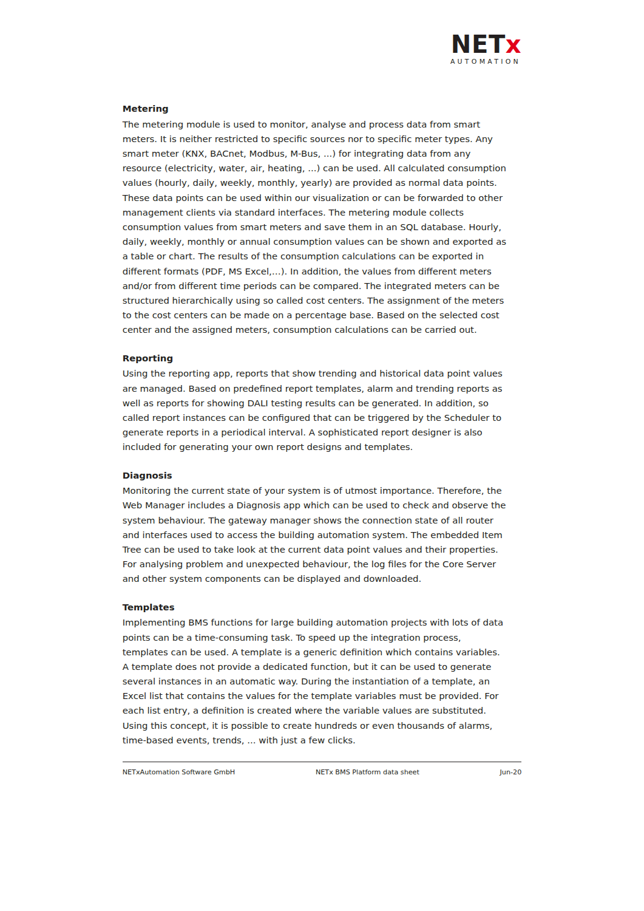NETx
AUTOMATION
Metering
The metering module is used to monitor, analyse and process data from smart meters. It is neither restricted to specific sources nor to specific meter types. Any smart meter (KNX, BACnet, Modbus, M-Bus, ...) for integrating data from any resource (electricity, water, air, heating, ...) can be used. All calculated consumption values (hourly, daily, weekly, monthly, yearly) are provided as normal data points. These data points can be used within our visualization or can be forwarded to other management clients via standard interfaces. The metering module collects consumption values from smart meters and save them in an SQL database. Hourly, daily, weekly, monthly or annual consumption values can be shown and exported as a table or chart. The results of the consumption calculations can be exported in different formats (PDF, MS Excel,…). In addition, the values from different meters and/or from different time periods can be compared. The integrated meters can be structured hierarchically using so called cost centers. The assignment of the meters to the cost centers can be made on a percentage base. Based on the selected cost center and the assigned meters, consumption calculations can be carried out.
Reporting
Using the reporting app, reports that show trending and historical data point values are managed. Based on predefined report templates, alarm and trending reports as well as reports for showing DALI testing results can be generated. In addition, so called report instances can be configured that can be triggered by the Scheduler to generate reports in a periodical interval. A sophisticated report designer is also included for generating your own report designs and templates.
Diagnosis
Monitoring the current state of your system is of utmost importance. Therefore, the Web Manager includes a Diagnosis app which can be used to check and observe the system behaviour. The gateway manager shows the connection state of all router and interfaces used to access the building automation system. The embedded Item Tree can be used to take look at the current data point values and their properties. For analysing problem and unexpected behaviour, the log files for the Core Server and other system components can be displayed and downloaded.
Templates
Implementing BMS functions for large building automation projects with lots of data points can be a time-consuming task. To speed up the integration process, templates can be used. A template is a generic definition which contains variables. A template does not provide a dedicated function, but it can be used to generate several instances in an automatic way. During the instantiation of a template, an Excel list that contains the values for the template variables must be provided. For each list entry, a definition is created where the variable values are substituted. Using this concept, it is possible to create hundreds or even thousands of alarms, time-based events, trends, ... with just a few clicks.
NETxAutomation Software GmbH
NETx BMS Platform data sheet
Jun-20